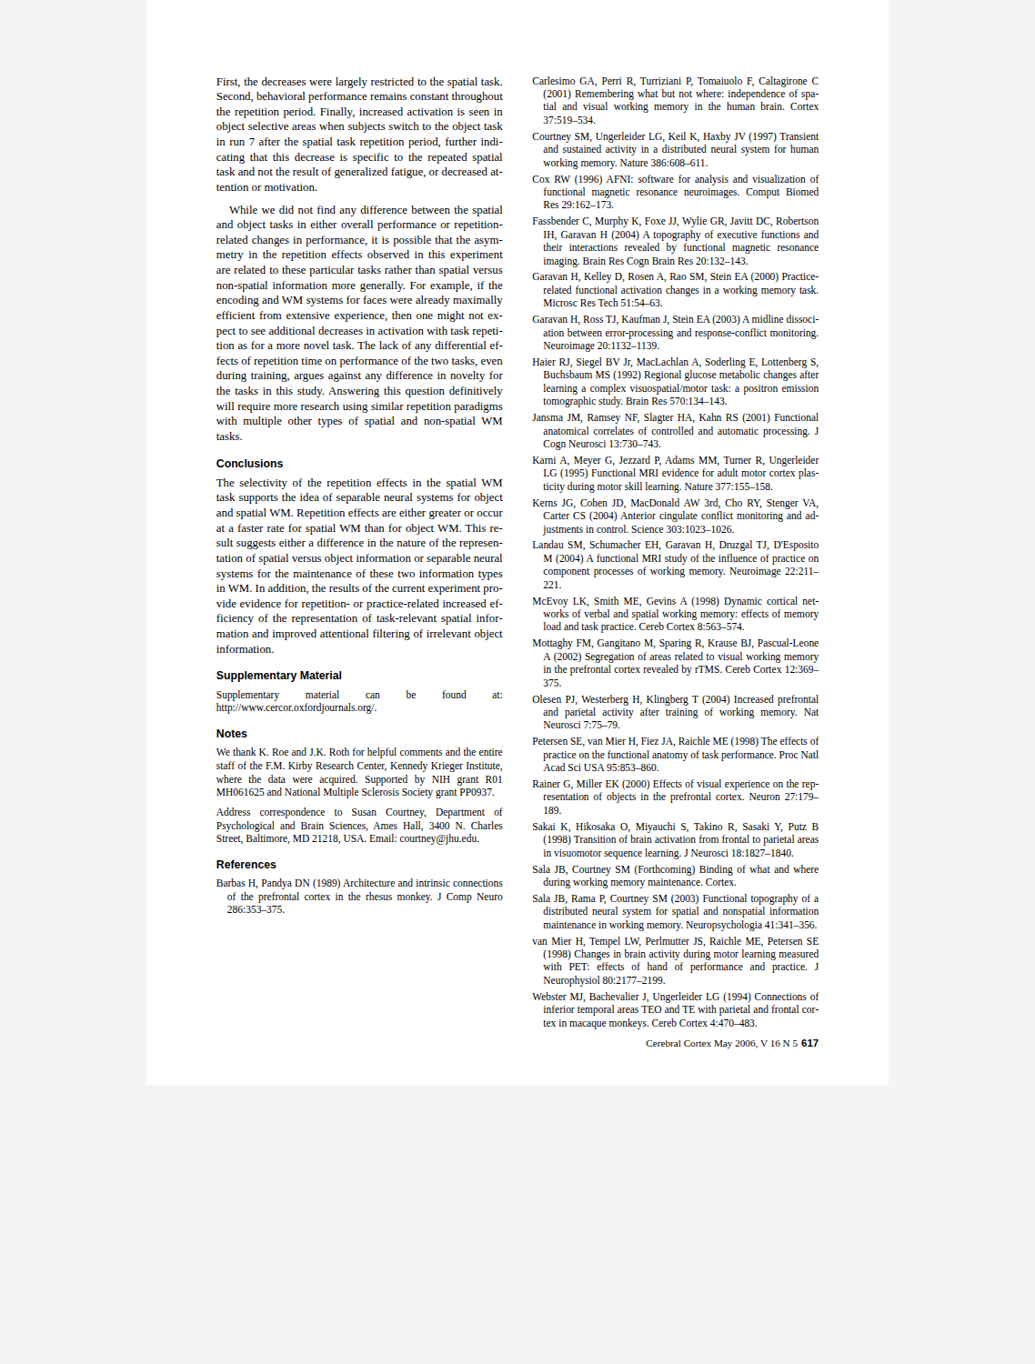First, the decreases were largely restricted to the spatial task. Second, behavioral performance remains constant throughout the repetition period. Finally, increased activation is seen in object selective areas when subjects switch to the object task in run 7 after the spatial task repetition period, further indicating that this decrease is specific to the repeated spatial task and not the result of generalized fatigue, or decreased attention or motivation.
While we did not find any difference between the spatial and object tasks in either overall performance or repetition-related changes in performance, it is possible that the asymmetry in the repetition effects observed in this experiment are related to these particular tasks rather than spatial versus non-spatial information more generally. For example, if the encoding and WM systems for faces were already maximally efficient from extensive experience, then one might not expect to see additional decreases in activation with task repetition as for a more novel task. The lack of any differential effects of repetition time on performance of the two tasks, even during training, argues against any difference in novelty for the tasks in this study. Answering this question definitively will require more research using similar repetition paradigms with multiple other types of spatial and non-spatial WM tasks.
Conclusions
The selectivity of the repetition effects in the spatial WM task supports the idea of separable neural systems for object and spatial WM. Repetition effects are either greater or occur at a faster rate for spatial WM than for object WM. This result suggests either a difference in the nature of the representation of spatial versus object information or separable neural systems for the maintenance of these two information types in WM. In addition, the results of the current experiment provide evidence for repetition- or practice-related increased efficiency of the representation of task-relevant spatial information and improved attentional filtering of irrelevant object information.
Supplementary Material
Supplementary material can be found at: http://www.cercor.oxfordjournals.org/.
Notes
We thank K. Roe and J.K. Roth for helpful comments and the entire staff of the F.M. Kirby Research Center, Kennedy Krieger Institute, where the data were acquired. Supported by NIH grant R01 MH061625 and National Multiple Sclerosis Society grant PP0937.
Address correspondence to Susan Courtney, Department of Psychological and Brain Sciences, Ames Hall, 3400 N. Charles Street, Baltimore, MD 21218, USA. Email: courtney@jhu.edu.
References
Barbas H, Pandya DN (1989) Architecture and intrinsic connections of the prefrontal cortex in the rhesus monkey. J Comp Neuro 286:353–375.
Carlesimo GA, Perri R, Turriziani P, Tomaiuolo F, Caltagirone C (2001) Remembering what but not where: independence of spatial and visual working memory in the human brain. Cortex 37:519–534.
Courtney SM, Ungerleider LG, Keil K, Haxby JV (1997) Transient and sustained activity in a distributed neural system for human working memory. Nature 386:608–611.
Cox RW (1996) AFNI: software for analysis and visualization of functional magnetic resonance neuroimages. Comput Biomed Res 29:162–173.
Fassbender C, Murphy K, Foxe JJ, Wylie GR, Javitt DC, Robertson IH, Garavan H (2004) A topography of executive functions and their interactions revealed by functional magnetic resonance imaging. Brain Res Cogn Brain Res 20:132–143.
Garavan H, Kelley D, Rosen A, Rao SM, Stein EA (2000) Practice-related functional activation changes in a working memory task. Microsc Res Tech 51:54–63.
Garavan H, Ross TJ, Kaufman J, Stein EA (2003) A midline dissociation between error-processing and response-conflict monitoring. Neuroimage 20:1132–1139.
Haier RJ, Siegel BV Jr, MacLachlan A, Soderling E, Lottenberg S, Buchsbaum MS (1992) Regional glucose metabolic changes after learning a complex visuospatial/motor task: a positron emission tomographic study. Brain Res 570:134–143.
Jansma JM, Ramsey NF, Slagter HA, Kahn RS (2001) Functional anatomical correlates of controlled and automatic processing. J Cogn Neurosci 13:730–743.
Karni A, Meyer G, Jezzard P, Adams MM, Turner R, Ungerleider LG (1995) Functional MRI evidence for adult motor cortex plasticity during motor skill learning. Nature 377:155–158.
Kerns JG, Cohen JD, MacDonald AW 3rd, Cho RY, Stenger VA, Carter CS (2004) Anterior cingulate conflict monitoring and adjustments in control. Science 303:1023–1026.
Landau SM, Schumacher EH, Garavan H, Druzgal TJ, D'Esposito M (2004) A functional MRI study of the influence of practice on component processes of working memory. Neuroimage 22:211–221.
McEvoy LK, Smith ME, Gevins A (1998) Dynamic cortical networks of verbal and spatial working memory: effects of memory load and task practice. Cereb Cortex 8:563–574.
Mottaghy FM, Gangitano M, Sparing R, Krause BJ, Pascual-Leone A (2002) Segregation of areas related to visual working memory in the prefrontal cortex revealed by rTMS. Cereb Cortex 12:369–375.
Olesen PJ, Westerberg H, Klingberg T (2004) Increased prefrontal and parietal activity after training of working memory. Nat Neurosci 7:75–79.
Petersen SE, van Mier H, Fiez JA, Raichle ME (1998) The effects of practice on the functional anatomy of task performance. Proc Natl Acad Sci USA 95:853–860.
Rainer G, Miller EK (2000) Effects of visual experience on the representation of objects in the prefrontal cortex. Neuron 27:179–189.
Sakai K, Hikosaka O, Miyauchi S, Takino R, Sasaki Y, Putz B (1998) Transition of brain activation from frontal to parietal areas in visuomotor sequence learning. J Neurosci 18:1827–1840.
Sala JB, Courtney SM (Forthcoming) Binding of what and where during working memory maintenance. Cortex.
Sala JB, Rama P, Courtney SM (2003) Functional topography of a distributed neural system for spatial and nonspatial information maintenance in working memory. Neuropsychologia 41:341–356.
van Mier H, Tempel LW, Perlmutter JS, Raichle ME, Petersen SE (1998) Changes in brain activity during motor learning measured with PET: effects of hand of performance and practice. J Neurophysiol 80:2177–2199.
Webster MJ, Bachevalier J, Ungerleider LG (1994) Connections of inferior temporal areas TEO and TE with parietal and frontal cortex in macaque monkeys. Cereb Cortex 4:470–483.
Cerebral Cortex May 2006, V 16 N 5617